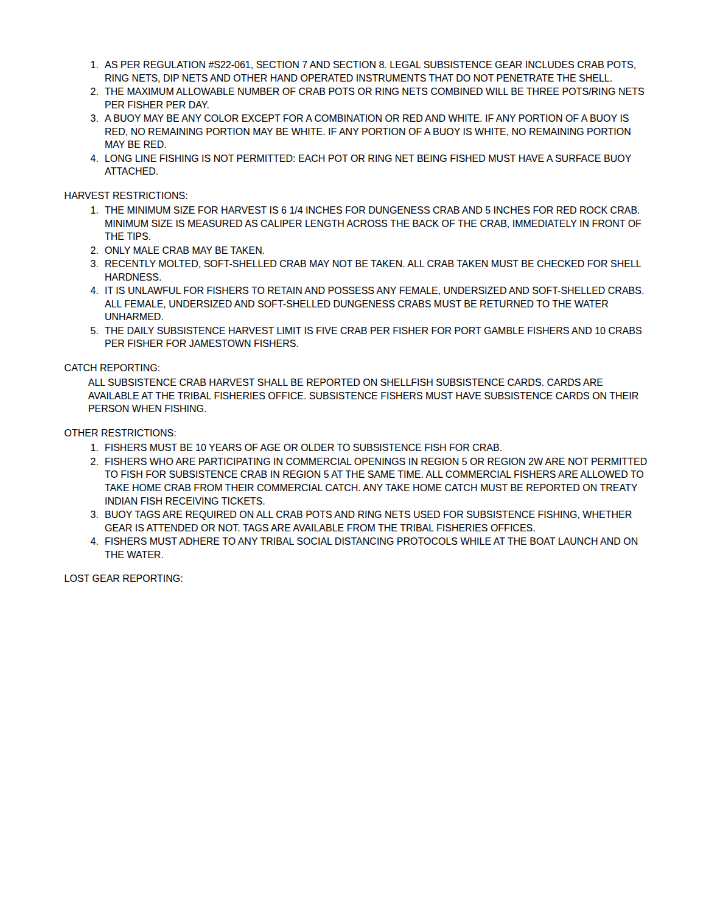As per regulation #S22-061, Section 7 and Section 8. Legal subsistence gear includes crab pots, ring nets, dip nets and other hand operated instruments that do not penetrate the shell.
The maximum allowable number of crab pots or ring nets combined will be three pots/ring nets per fisher per day.
A buoy may be any color except for a combination or red and white. If any portion of a buoy is red, no remaining portion may be white. If any portion of a buoy is white, no remaining portion may be red.
Long line fishing is not permitted: each pot or ring net being fished must have a surface buoy attached.
Harvest Restrictions:
The minimum size for harvest is 6 1/4 inches for Dungeness crab and 5 inches for red rock crab. Minimum size is measured as caliper length across the back of the crab, immediately in front of the tips.
Only male crab may be taken.
Recently molted, soft-shelled crab may not be taken. All crab taken must be checked for shell hardness.
It is unlawful for fishers to retain and possess any female, undersized and soft-shelled crabs. All female, undersized and soft-shelled Dungeness crabs must be returned to the water unharmed.
The daily subsistence harvest limit is five crab per fisher for Port Gamble fishers and 10 crabs per fisher for Jamestown fishers.
Catch Reporting:
All subsistence crab harvest shall be reported on shellfish subsistence cards. Cards are available at the tribal fisheries office. Subsistence fishers must have subsistence cards on their person when fishing.
Other Restrictions:
Fishers must be 10 years of age or older to subsistence fish for crab.
Fishers who are participating in commercial openings in Region 5 or Region 2W are not permitted to fish for subsistence crab in Region 5 at the same time. All commercial fishers are allowed to take home crab from their commercial catch. Any take home catch must be reported on treaty Indian fish receiving tickets.
Buoy tags are required on all crab pots and ring nets used for subsistence fishing, whether gear is attended or not. Tags are available from the tribal fisheries offices.
Fishers must adhere to any tribal social distancing protocols while at the boat launch and on the water.
Lost Gear Reporting: